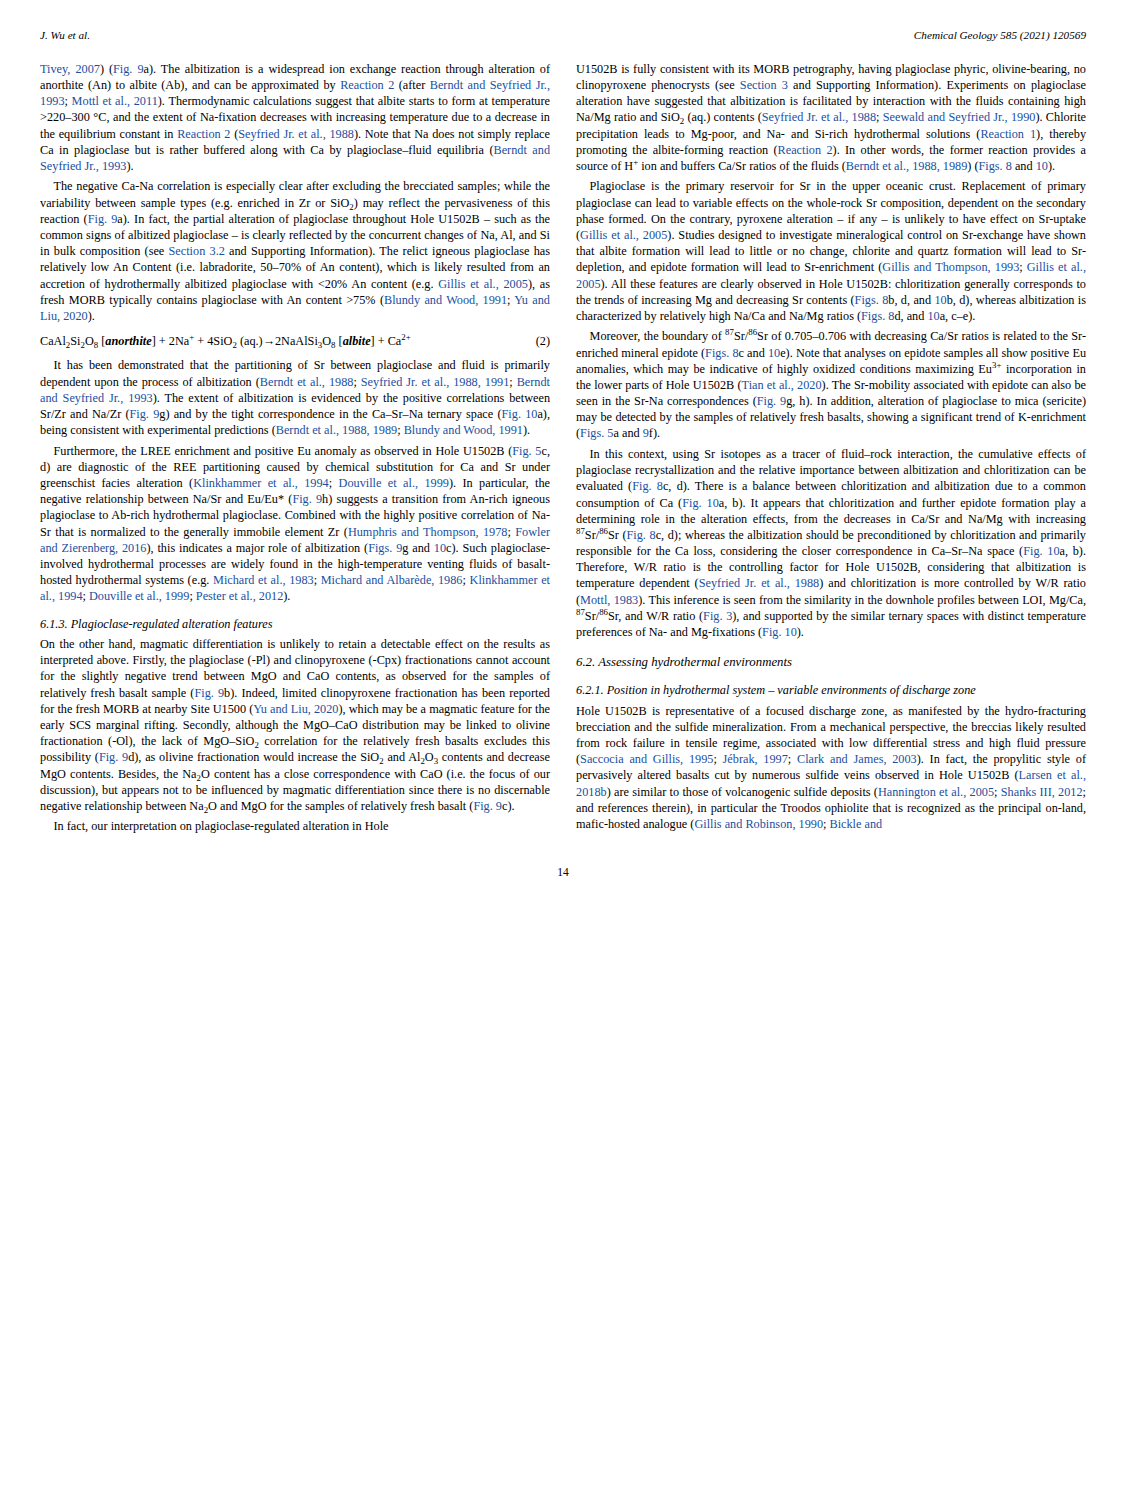J. Wu et al.
Chemical Geology 585 (2021) 120569
Tivey, 2007) (Fig. 9a). The albitization is a widespread ion exchange reaction through alteration of anorthite (An) to albite (Ab), and can be approximated by Reaction 2 (after Berndt and Seyfried Jr., 1993; Mottl et al., 2011). Thermodynamic calculations suggest that albite starts to form at temperature >220–300 °C, and the extent of Na-fixation decreases with increasing temperature due to a decrease in the equilibrium constant in Reaction 2 (Seyfried Jr. et al., 1988). Note that Na does not simply replace Ca in plagioclase but is rather buffered along with Ca by plagioclase–fluid equilibria (Berndt and Seyfried Jr., 1993).
The negative Ca-Na correlation is especially clear after excluding the brecciated samples; while the variability between sample types (e.g. enriched in Zr or SiO2) may reflect the pervasiveness of this reaction (Fig. 9a). In fact, the partial alteration of plagioclase throughout Hole U1502B – such as the common signs of albitized plagioclase – is clearly reflected by the concurrent changes of Na, Al, and Si in bulk composition (see Section 3.2 and Supporting Information). The relict igneous plagioclase has relatively low An Content (i.e. labradorite, 50–70% of An content), which is likely resulted from an accretion of hydrothermally albitized plagioclase with <20% An content (e.g. Gillis et al., 2005), as fresh MORB typically contains plagioclase with An content >75% (Blundy and Wood, 1991; Yu and Liu, 2020).
CaAl2Si2O8 [anorthite] + 2Na+ + 4SiO2 (aq.)→2NaAlSi3O8 [albite] + Ca2+
(2)
It has been demonstrated that the partitioning of Sr between plagioclase and fluid is primarily dependent upon the process of albitization (Berndt et al., 1988; Seyfried Jr. et al., 1988, 1991; Berndt and Seyfried Jr., 1993). The extent of albitization is evidenced by the positive correlations between Sr/Zr and Na/Zr (Fig. 9g) and by the tight correspondence in the Ca–Sr–Na ternary space (Fig. 10a), being consistent with experimental predictions (Berndt et al., 1988, 1989; Blundy and Wood, 1991).
Furthermore, the LREE enrichment and positive Eu anomaly as observed in Hole U1502B (Fig. 5c, d) are diagnostic of the REE partitioning caused by chemical substitution for Ca and Sr under greenschist facies alteration (Klinkhammer et al., 1994; Douville et al., 1999). In particular, the negative relationship between Na/Sr and Eu/Eu* (Fig. 9h) suggests a transition from An-rich igneous plagioclase to Ab-rich hydrothermal plagioclase. Combined with the highly positive correlation of Na-Sr that is normalized to the generally immobile element Zr (Humphris and Thompson, 1978; Fowler and Zierenberg, 2016), this indicates a major role of albitization (Figs. 9g and 10c). Such plagioclase-involved hydrothermal processes are widely found in the high-temperature venting fluids of basalt-hosted hydrothermal systems (e.g. Michard et al., 1983; Michard and Albarède, 1986; Klinkhammer et al., 1994; Douville et al., 1999; Pester et al., 2012).
6.1.3. Plagioclase-regulated alteration features
On the other hand, magmatic differentiation is unlikely to retain a detectable effect on the results as interpreted above. Firstly, the plagioclase (-Pl) and clinopyroxene (-Cpx) fractionations cannot account for the slightly negative trend between MgO and CaO contents, as observed for the samples of relatively fresh basalt sample (Fig. 9b). Indeed, limited clinopyroxene fractionation has been reported for the fresh MORB at nearby Site U1500 (Yu and Liu, 2020), which may be a magmatic feature for the early SCS marginal rifting. Secondly, although the MgO–CaO distribution may be linked to olivine fractionation (-Ol), the lack of MgO–SiO2 correlation for the relatively fresh basalts excludes this possibility (Fig. 9d), as olivine fractionation would increase the SiO2 and Al2O3 contents and decrease MgO contents. Besides, the Na2O content has a close correspondence with CaO (i.e. the focus of our discussion), but appears not to be influenced by magmatic differentiation since there is no discernable negative relationship between Na2O and MgO for the samples of relatively fresh basalt (Fig. 9c).
In fact, our interpretation on plagioclase-regulated alteration in Hole
U1502B is fully consistent with its MORB petrography, having plagioclase phyric, olivine-bearing, no clinopyroxene phenocrysts (see Section 3 and Supporting Information). Experiments on plagioclase alteration have suggested that albitization is facilitated by interaction with the fluids containing high Na/Mg ratio and SiO2 (aq.) contents (Seyfried Jr. et al., 1988; Seewald and Seyfried Jr., 1990). Chlorite precipitation leads to Mg-poor, and Na- and Si-rich hydrothermal solutions (Reaction 1), thereby promoting the albite-forming reaction (Reaction 2). In other words, the former reaction provides a source of H+ ion and buffers Ca/Sr ratios of the fluids (Berndt et al., 1988, 1989) (Figs. 8 and 10).
Plagioclase is the primary reservoir for Sr in the upper oceanic crust. Replacement of primary plagioclase can lead to variable effects on the whole-rock Sr composition, dependent on the secondary phase formed. On the contrary, pyroxene alteration – if any – is unlikely to have effect on Sr-uptake (Gillis et al., 2005). Studies designed to investigate mineralogical control on Sr-exchange have shown that albite formation will lead to little or no change, chlorite and quartz formation will lead to Sr-depletion, and epidote formation will lead to Sr-enrichment (Gillis and Thompson, 1993; Gillis et al., 2005). All these features are clearly observed in Hole U1502B: chloritization generally corresponds to the trends of increasing Mg and decreasing Sr contents (Figs. 8b, d, and 10b, d), whereas albitization is characterized by relatively high Na/Ca and Na/Mg ratios (Figs. 8d, and 10a, c–e).
Moreover, the boundary of 87Sr/86Sr of 0.705–0.706 with decreasing Ca/Sr ratios is related to the Sr-enriched mineral epidote (Figs. 8c and 10e). Note that analyses on epidote samples all show positive Eu anomalies, which may be indicative of highly oxidized conditions maximizing Eu3+ incorporation in the lower parts of Hole U1502B (Tian et al., 2020). The Sr-mobility associated with epidote can also be seen in the Sr-Na correspondences (Fig. 9g, h). In addition, alteration of plagioclase to mica (sericite) may be detected by the samples of relatively fresh basalts, showing a significant trend of K-enrichment (Figs. 5a and 9f).
In this context, using Sr isotopes as a tracer of fluid–rock interaction, the cumulative effects of plagioclase recrystallization and the relative importance between albitization and chloritization can be evaluated (Fig. 8c, d). There is a balance between chloritization and albitization due to a common consumption of Ca (Fig. 10a, b). It appears that chloritization and further epidote formation play a determining role in the alteration effects, from the decreases in Ca/Sr and Na/Mg with increasing 87Sr/86Sr (Fig. 8c, d); whereas the albitization should be preconditioned by chloritization and primarily responsible for the Ca loss, considering the closer correspondence in Ca–Sr–Na space (Fig. 10a, b). Therefore, W/R ratio is the controlling factor for Hole U1502B, considering that albitization is temperature dependent (Seyfried Jr. et al., 1988) and chloritization is more controlled by W/R ratio (Mottl, 1983). This inference is seen from the similarity in the downhole profiles between LOI, Mg/Ca, 87Sr/86Sr, and W/R ratio (Fig. 3), and supported by the similar ternary spaces with distinct temperature preferences of Na- and Mg-fixations (Fig. 10).
6.2. Assessing hydrothermal environments
6.2.1. Position in hydrothermal system – variable environments of discharge zone
Hole U1502B is representative of a focused discharge zone, as manifested by the hydro-fracturing brecciation and the sulfide mineralization. From a mechanical perspective, the breccias likely resulted from rock failure in tensile regime, associated with low differential stress and high fluid pressure (Saccocia and Gillis, 1995; Jébrak, 1997; Clark and James, 2003). In fact, the propylitic style of pervasively altered basalts cut by numerous sulfide veins observed in Hole U1502B (Larsen et al., 2018b) are similar to those of volcanogenic sulfide deposits (Hannington et al., 2005; Shanks III, 2012; and references therein), in particular the Troodos ophiolite that is recognized as the principal on-land, mafic-hosted analogue (Gillis and Robinson, 1990; Bickle and
14